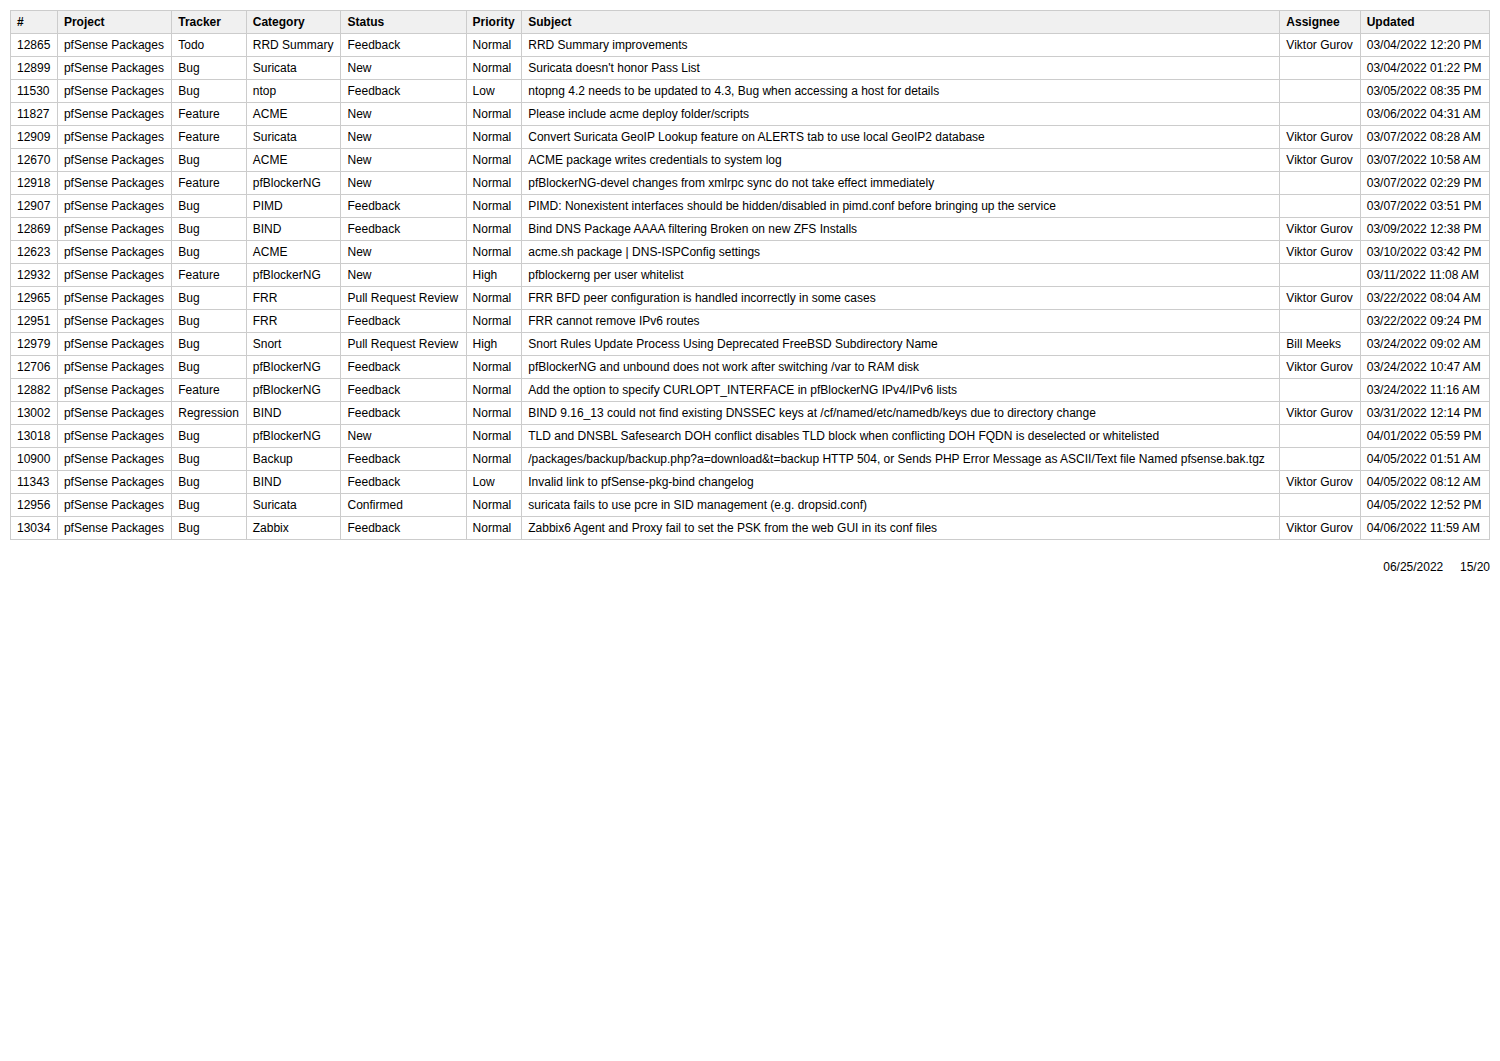| # | Project | Tracker | Category | Status | Priority | Subject | Assignee | Updated |
| --- | --- | --- | --- | --- | --- | --- | --- | --- |
| 12865 | pfSense Packages | Todo | RRD Summary | Feedback | Normal | RRD Summary improvements | Viktor Gurov | 03/04/2022 12:20 PM |
| 12899 | pfSense Packages | Bug | Suricata | New | Normal | Suricata doesn't honor Pass List | | 03/04/2022 01:22 PM |
| 11530 | pfSense Packages | Bug | ntop | Feedback | Low | ntopng 4.2 needs to be updated to 4.3, Bug when accessing a host for details | | 03/05/2022 08:35 PM |
| 11827 | pfSense Packages | Feature | ACME | New | Normal | Please include acme deploy folder/scripts | | 03/06/2022 04:31 AM |
| 12909 | pfSense Packages | Feature | Suricata | New | Normal | Convert Suricata GeoIP Lookup feature on ALERTS tab to use local GeoIP2 database | Viktor Gurov | 03/07/2022 08:28 AM |
| 12670 | pfSense Packages | Bug | ACME | New | Normal | ACME package writes credentials to system log | Viktor Gurov | 03/07/2022 10:58 AM |
| 12918 | pfSense Packages | Feature | pfBlockerNG | New | Normal | pfBlockerNG-devel changes from xmlrpc sync do not take effect immediately | | 03/07/2022 02:29 PM |
| 12907 | pfSense Packages | Bug | PIMD | Feedback | Normal | PIMD: Nonexistent interfaces should be hidden/disabled in pimd.conf before bringing up the service | | 03/07/2022 03:51 PM |
| 12869 | pfSense Packages | Bug | BIND | Feedback | Normal | Bind DNS Package AAAA filtering Broken on new ZFS Installs | Viktor Gurov | 03/09/2022 12:38 PM |
| 12623 | pfSense Packages | Bug | ACME | New | Normal | acme.sh package / DNS-ISPConfig settings | Viktor Gurov | 03/10/2022 03:42 PM |
| 12932 | pfSense Packages | Feature | pfBlockerNG | New | High | pfblockerng per user whitelist | | 03/11/2022 11:08 AM |
| 12965 | pfSense Packages | Bug | FRR | Pull Request Review | Normal | FRR BFD peer configuration is handled incorrectly in some cases | Viktor Gurov | 03/22/2022 08:04 AM |
| 12951 | pfSense Packages | Bug | FRR | Feedback | Normal | FRR cannot remove IPv6 routes | | 03/22/2022 09:24 PM |
| 12979 | pfSense Packages | Bug | Snort | Pull Request Review | High | Snort Rules Update Process Using Deprecated FreeBSD Subdirectory Name | Bill Meeks | 03/24/2022 09:02 AM |
| 12706 | pfSense Packages | Bug | pfBlockerNG | Feedback | Normal | pfBlockerNG and unbound does not work after switching /var to RAM disk | Viktor Gurov | 03/24/2022 10:47 AM |
| 12882 | pfSense Packages | Feature | pfBlockerNG | Feedback | Normal | Add the option to specify CURLOPT_INTERFACE in pfBlockerNG IPv4/IPv6 lists | | 03/24/2022 11:16 AM |
| 13002 | pfSense Packages | Regression | BIND | Feedback | Normal | BIND 9.16_13 could not find existing DNSSEC keys at /cf/named/etc/namedb/keys due to directory change | Viktor Gurov | 03/31/2022 12:14 PM |
| 13018 | pfSense Packages | Bug | pfBlockerNG | New | Normal | TLD and DNSBL Safesearch DOH conflict disables TLD block when conflicting DOH FQDN is deselected or whitelisted | | 04/01/2022 05:59 PM |
| 10900 | pfSense Packages | Bug | Backup | Feedback | Normal | /packages/backup/backup.php?a=download&t=backup HTTP 504, or Sends PHP Error Message as ASCII/Text file Named pfsense.bak.tgz | | 04/05/2022 01:51 AM |
| 11343 | pfSense Packages | Bug | BIND | Feedback | Low | Invalid link to pfSense-pkg-bind changelog | Viktor Gurov | 04/05/2022 08:12 AM |
| 12956 | pfSense Packages | Bug | Suricata | Confirmed | Normal | suricata fails to use pcre in SID management (e.g. dropsid.conf) | | 04/05/2022 12:52 PM |
| 13034 | pfSense Packages | Bug | Zabbix | Feedback | Normal | Zabbix6 Agent and Proxy fail to set the PSK from the web GUI in its conf files | Viktor Gurov | 04/06/2022 11:59 AM |
06/25/2022 15/20